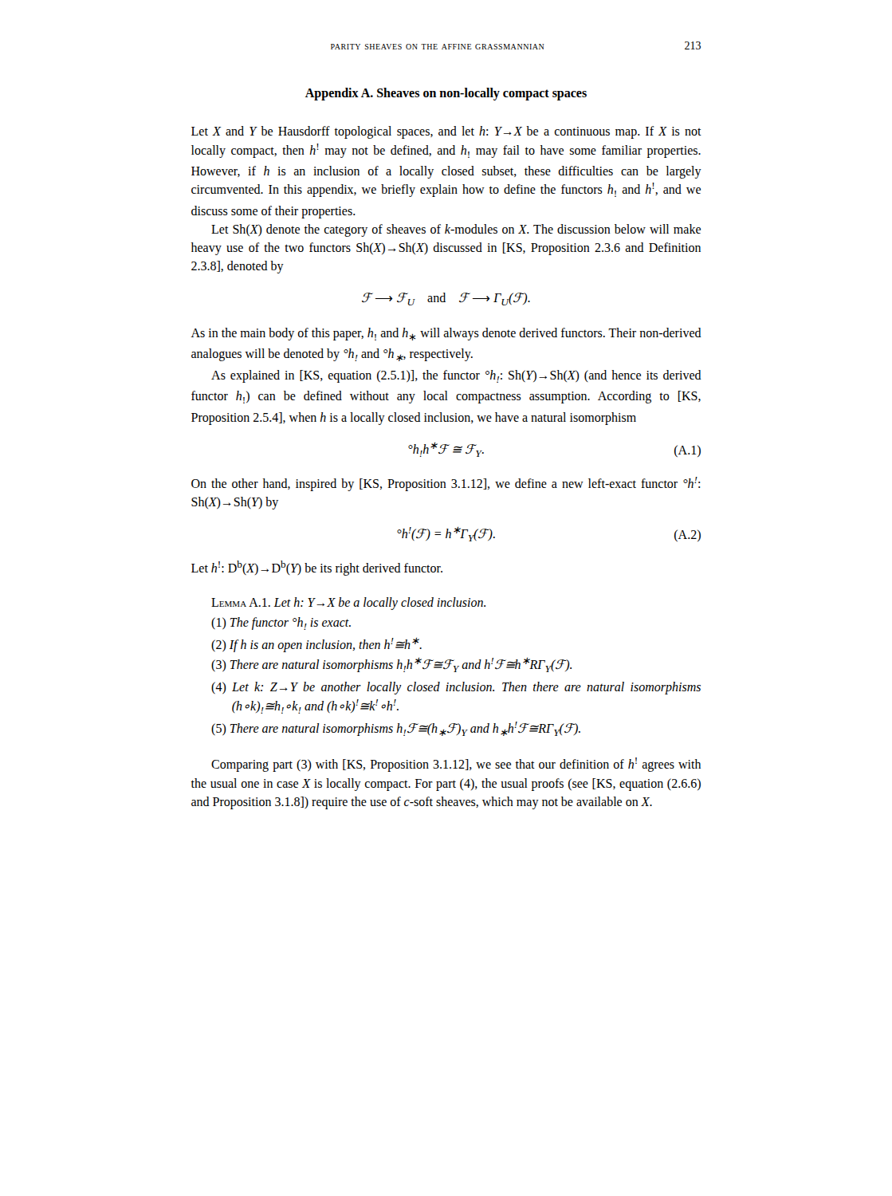parity sheaves on the affine grassmannian 213
Appendix A. Sheaves on non-locally compact spaces
Let X and Y be Hausdorff topological spaces, and let h: Y→X be a continuous map. If X is not locally compact, then h! may not be defined, and h! may fail to have some familiar properties. However, if h is an inclusion of a locally closed subset, these difficulties can be largely circumvented. In this appendix, we briefly explain how to define the functors h! and h!, and we discuss some of their properties.
Let Sh(X) denote the category of sheaves of k-modules on X. The discussion below will make heavy use of the two functors Sh(X)→Sh(X) discussed in [KS, Proposition 2.3.6 and Definition 2.3.8], denoted by
ℱ ⟶ ℱU and ℱ ⟶ ΓU(ℱ).
As in the main body of this paper, h! and h∗ will always denote derived functors. Their non-derived analogues will be denoted by °h! and °h∗, respectively.
As explained in [KS, equation (2.5.1)], the functor °h!: Sh(Y)→Sh(X) (and hence its derived functor h!) can be defined without any local compactness assumption. According to [KS, Proposition 2.5.4], when h is a locally closed inclusion, we have a natural isomorphism
°h!h∗ℱ ≅ ℱY. (A.1)
On the other hand, inspired by [KS, Proposition 3.1.12], we define a new left-exact functor °h!: Sh(X)→Sh(Y) by
°h!(ℱ) = h∗ΓY(ℱ). (A.2)
Let h!: Db(X)→Db(Y) be its right derived functor.
Lemma A.1. Let h: Y→X be a locally closed inclusion.
The functor °h! is exact.
If h is an open inclusion, then h!≅h∗.
There are natural isomorphisms h!h∗ℱ≅ℱY and h!ℱ≅h∗RΓY(ℱ).
Let k: Z→Y be another locally closed inclusion. Then there are natural isomorphisms (h∘k)!≅h!∘k! and (h∘k)!≅k!∘h!.
There are natural isomorphisms h!ℱ≅(h∗ℱ)Y and h∗h!ℱ≅RΓY(ℱ).
Comparing part (3) with [KS, Proposition 3.1.12], we see that our definition of h! agrees with the usual one in case X is locally compact. For part (4), the usual proofs (see [KS, equation (2.6.6) and Proposition 3.1.8]) require the use of c-soft sheaves, which may not be available on X.